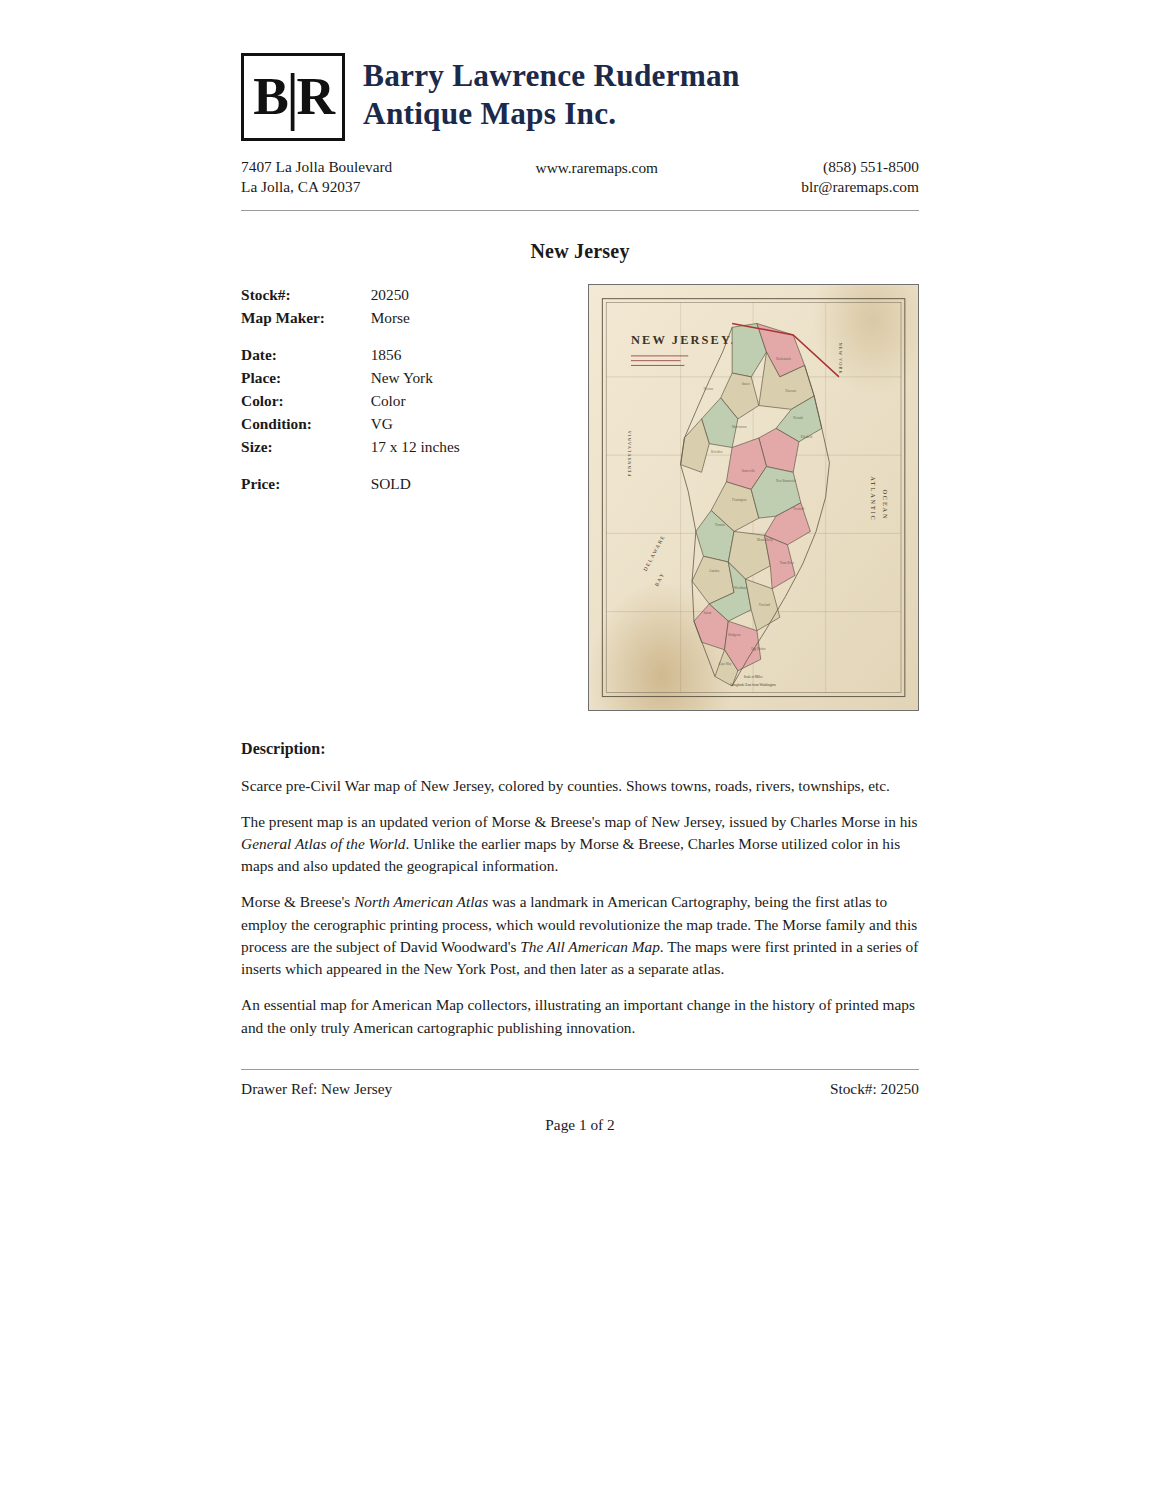B|R
Barry Lawrence Ruderman
Antique Maps Inc.
7407 La Jolla Boulevard
La Jolla, CA 92037
www.raremaps.com
(858) 551-8500
blr@raremaps.com
New Jersey
| Stock#: | 20250 |
| Map Maker: | Morse |
| Date: | 1856 |
| Place: | New York |
| Color: | Color |
| Condition: | VG |
| Size: | 17 x 12 inches |
| Price: | SOLD |
NEW JERSEY. Newton Sussex Hackensack Paterson Newark Elizabeth Morristown Belvidere Somerville New Brunswick Freehold Flemington Trenton Mount Holly Toms River Camden Woodbury Vineland Salem Bridgeton Egg Harbor Cape May ATLANTIC OCEAN DELAWARE BAY NEW YORK PENNSYLVANIA Longitude East from Washington Scale of Miles
Description:
Scarce pre-Civil War map of New Jersey, colored by counties. Shows towns, roads, rivers, townships, etc.
The present map is an updated verion of Morse & Breese's map of New Jersey, issued by Charles Morse in his General Atlas of the World. Unlike the earlier maps by Morse & Breese, Charles Morse utilized color in his maps and also updated the geograpical information.
Morse & Breese's North American Atlas was a landmark in American Cartography, being the first atlas to employ the cerographic printing process, which would revolutionize the map trade. The Morse family and this process are the subject of David Woodward's The All American Map. The maps were first printed in a series of inserts which appeared in the New York Post, and then later as a separate atlas.
An essential map for American Map collectors, illustrating an important change in the history of printed maps and the only truly American cartographic publishing innovation.
Drawer Ref: New Jersey
Stock#: 20250
Page 1 of 2